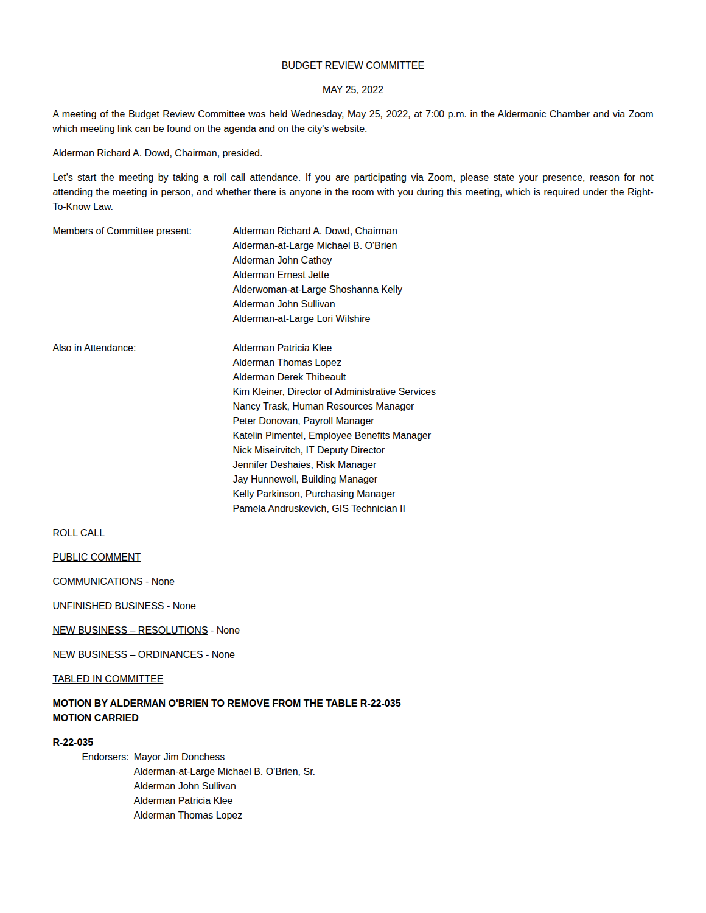BUDGET REVIEW COMMITTEE
MAY 25, 2022
A meeting of the Budget Review Committee was held Wednesday, May 25, 2022, at 7:00 p.m. in the Aldermanic Chamber and via Zoom which meeting link can be found on the agenda and on the city's website.
Alderman Richard A. Dowd, Chairman, presided.
Let's start the meeting by taking a roll call attendance. If you are participating via Zoom, please state your presence, reason for not attending the meeting in person, and whether there is anyone in the room with you during this meeting, which is required under the Right-To-Know Law.
| Members of Committee present: | Alderman Richard A. Dowd, Chairman Alderman-at-Large Michael B. O'Brien Alderman John Cathey Alderman Ernest Jette Alderwoman-at-Large Shoshanna Kelly Alderman John Sullivan Alderman-at-Large Lori Wilshire |
| Also in Attendance: | Alderman Patricia Klee Alderman Thomas Lopez Alderman Derek Thibeault Kim Kleiner, Director of Administrative Services Nancy Trask, Human Resources Manager Peter Donovan, Payroll Manager Katelin Pimentel, Employee Benefits Manager Nick Miseirvitch, IT Deputy Director Jennifer Deshaies, Risk Manager Jay Hunnewell, Building Manager Kelly Parkinson, Purchasing Manager Pamela Andruskevich, GIS Technician II |
ROLL CALL
PUBLIC COMMENT
COMMUNICATIONS - None
UNFINISHED BUSINESS - None
NEW BUSINESS – RESOLUTIONS - None
NEW BUSINESS – ORDINANCES - None
TABLED IN COMMITTEE
MOTION BY ALDERMAN O'BRIEN TO REMOVE FROM THE TABLE R-22-035
MOTION CARRIED
R-22-035
| Endorsers: | Mayor Jim Donchess Alderman-at-Large Michael B. O'Brien, Sr. Alderman John Sullivan Alderman Patricia Klee Alderman Thomas Lopez |